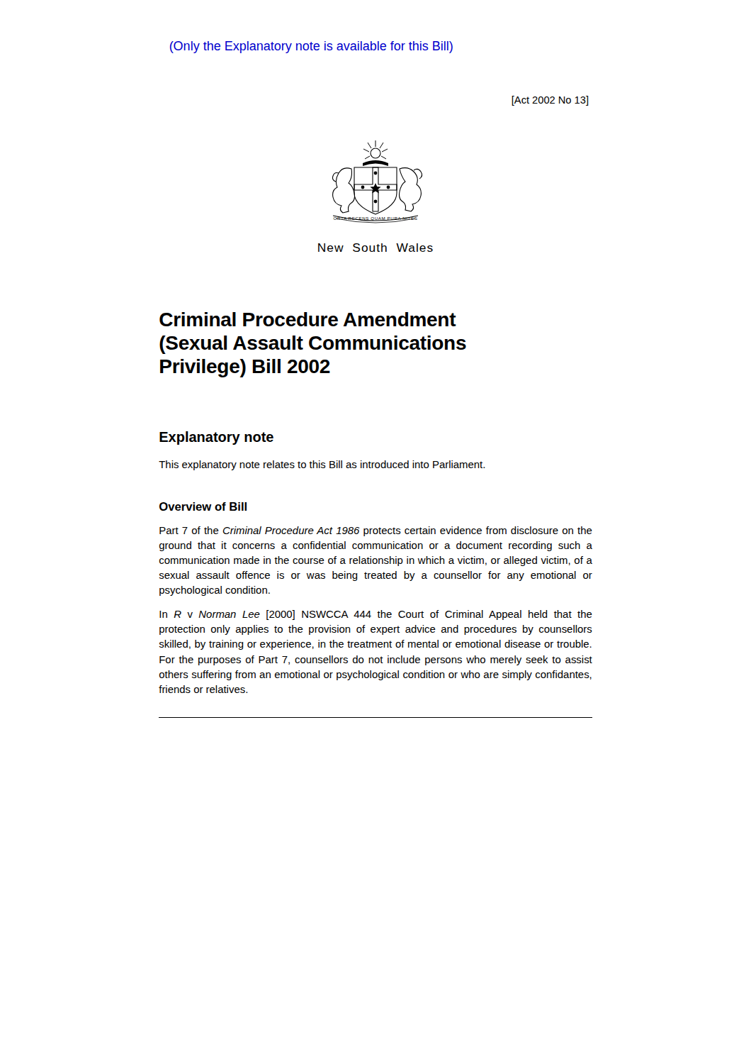(Only the Explanatory note is available for this Bill)
[Act 2002 No 13]
ORTA RECENS QUAM PURA NITES
New South Wales
Criminal Procedure Amendment
(Sexual Assault Communications
Privilege) Bill 2002
Explanatory note
This explanatory note relates to this Bill as introduced into Parliament.
Overview of Bill
Part 7 of the Criminal Procedure Act 1986 protects certain evidence from disclosure on the ground that it concerns a confidential communication or a document recording such a communication made in the course of a relationship in which a victim, or alleged victim, of a sexual assault offence is or was being treated by a counsellor for any emotional or psychological condition.
In R v Norman Lee [2000] NSWCCA 444 the Court of Criminal Appeal held that the protection only applies to the provision of expert advice and procedures by counsellors skilled, by training or experience, in the treatment of mental or emotional disease or trouble. For the purposes of Part 7, counsellors do not include persons who merely seek to assist others suffering from an emotional or psychological condition or who are simply confidantes, friends or relatives.